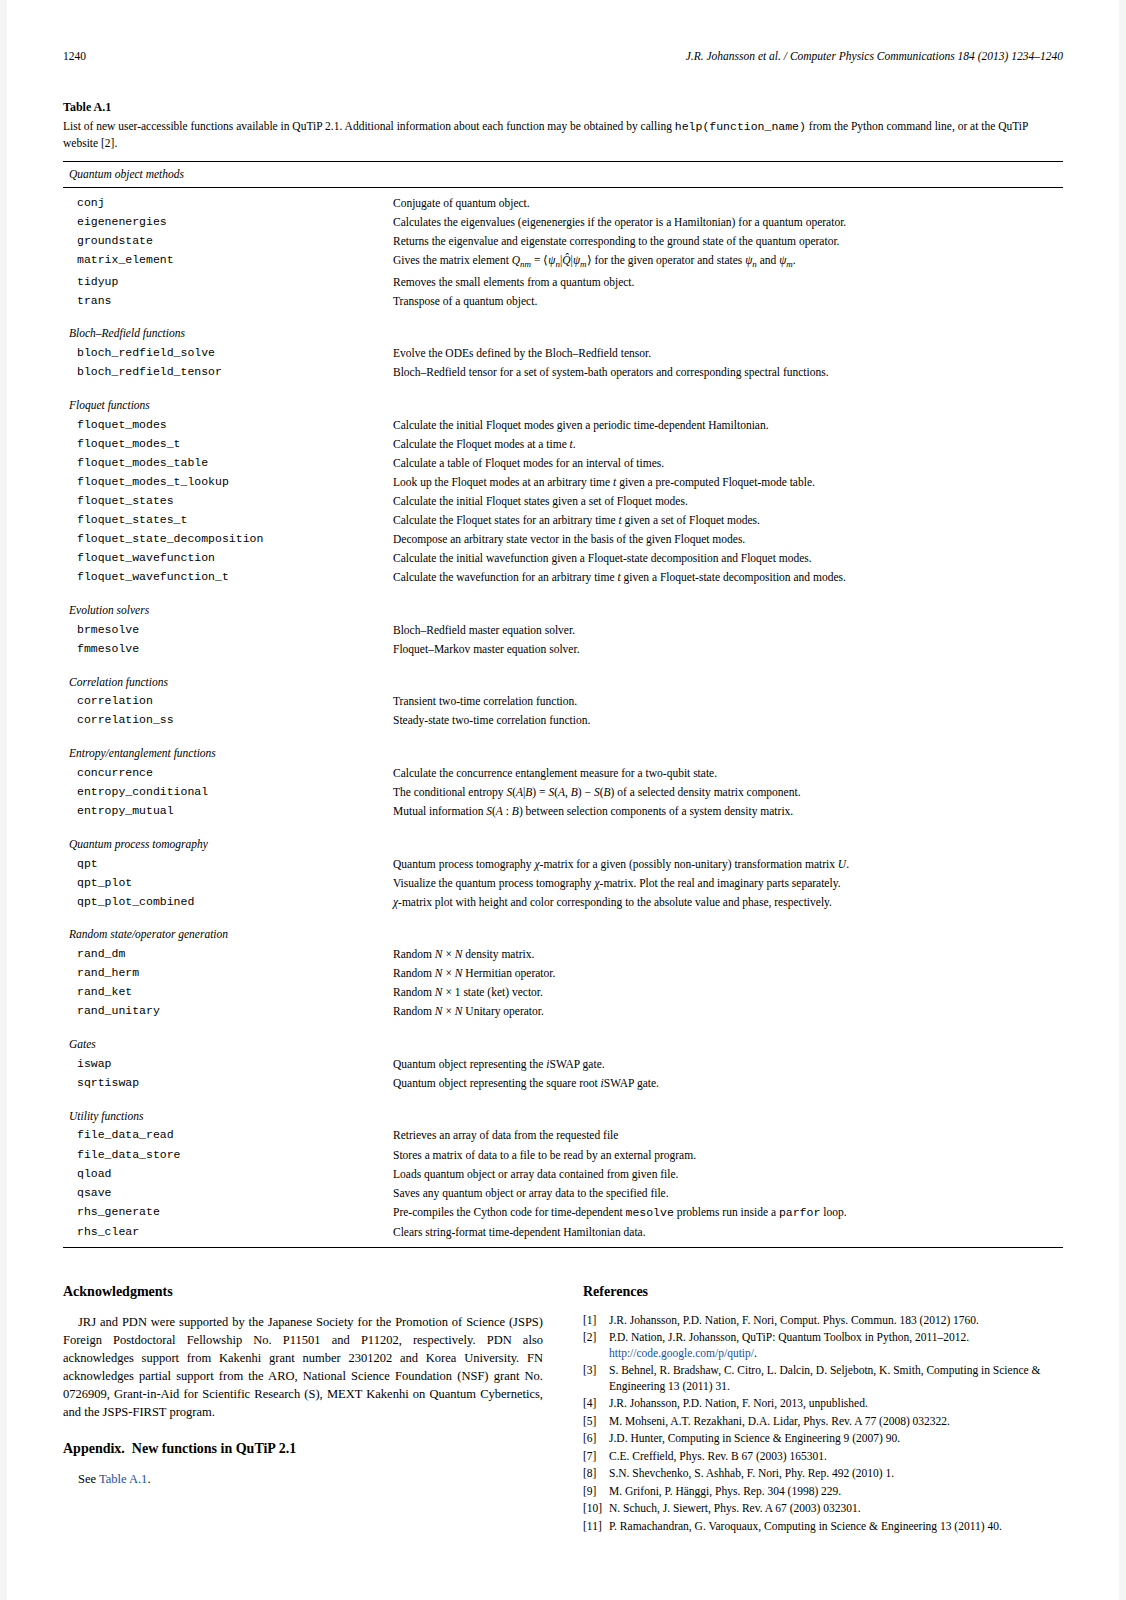1240 J.R. Johansson et al. / Computer Physics Communications 184 (2013) 1234–1240
Table A.1
List of new user-accessible functions available in QuTiP 2.1. Additional information about each function may be obtained by calling help(function_name) from the Python command line, or at the QuTiP website [2].
| Quantum object methods |
| conj | Conjugate of quantum object. |
| eigenenergies | Calculates the eigenvalues (eigenenergies if the operator is a Hamiltonian) for a quantum operator. |
| groundstate | Returns the eigenvalue and eigenstate corresponding to the ground state of the quantum operator. |
| matrix_element | Gives the matrix element Q nm = ⟨ ψ n / Q̂ / ψ m ⟩ for the given operator and states ψ n and ψ m . |
| tidyup | Removes the small elements from a quantum object. |
| trans | Transpose of a quantum object. |
| Bloch–Redfield functions |
| bloch_redfield_solve | Evolve the ODEs defined by the Bloch–Redfield tensor. |
| bloch_redfield_tensor | Bloch–Redfield tensor for a set of system-bath operators and corresponding spectral functions. |
| Floquet functions |
| floquet_modes | Calculate the initial Floquet modes given a periodic time-dependent Hamiltonian. |
| floquet_modes_t | Calculate the Floquet modes at a time t . |
| floquet_modes_table | Calculate a table of Floquet modes for an interval of times. |
| floquet_modes_t_lookup | Look up the Floquet modes at an arbitrary time t given a pre-computed Floquet-mode table. |
| floquet_states | Calculate the initial Floquet states given a set of Floquet modes. |
| floquet_states_t | Calculate the Floquet states for an arbitrary time t given a set of Floquet modes. |
| floquet_state_decomposition | Decompose an arbitrary state vector in the basis of the given Floquet modes. |
| floquet_wavefunction | Calculate the initial wavefunction given a Floquet-state decomposition and Floquet modes. |
| floquet_wavefunction_t | Calculate the wavefunction for an arbitrary time t given a Floquet-state decomposition and modes. |
| Evolution solvers |
| brmesolve | Bloch–Redfield master equation solver. |
| fmmesolve | Floquet–Markov master equation solver. |
| Correlation functions |
| correlation | Transient two-time correlation function. |
| correlation_ss | Steady-state two-time correlation function. |
| Entropy/entanglement functions |
| concurrence | Calculate the concurrence entanglement measure for a two-qubit state. |
| entropy_conditional | The conditional entropy S ( A / B ) = S ( A , B ) − S ( B ) of a selected density matrix component. |
| entropy_mutual | Mutual information S ( A : B ) between selection components of a system density matrix. |
| Quantum process tomography |
| qpt | Quantum process tomography χ -matrix for a given (possibly non-unitary) transformation matrix U . |
| qpt_plot | Visualize the quantum process tomography χ -matrix. Plot the real and imaginary parts separately. |
| qpt_plot_combined | χ -matrix plot with height and color corresponding to the absolute value and phase, respectively. |
| Random state/operator generation |
| rand_dm | Random N × N density matrix. |
| rand_herm | Random N × N Hermitian operator. |
| rand_ket | Random N × 1 state (ket) vector. |
| rand_unitary | Random N × N Unitary operator. |
| Gates |
| iswap | Quantum object representing the i SWAP gate. |
| sqrtiswap | Quantum object representing the square root i SWAP gate. |
| Utility functions |
| file_data_read | Retrieves an array of data from the requested file |
| file_data_store | Stores a matrix of data to a file to be read by an external program. |
| qload | Loads quantum object or array data contained from given file. |
| qsave | Saves any quantum object or array data to the specified file. |
| rhs_generate | Pre-compiles the Cython code for time-dependent mesolve problems run inside a parfor loop. |
| rhs_clear | Clears string-format time-dependent Hamiltonian data. |
Acknowledgments
JRJ and PDN were supported by the Japanese Society for the Promotion of Science (JSPS) Foreign Postdoctoral Fellowship No. P11501 and P11202, respectively. PDN also acknowledges support from Kakenhi grant number 2301202 and Korea University. FN acknowledges partial support from the ARO, National Science Foundation (NSF) grant No. 0726909, Grant-in-Aid for Scientific Research (S), MEXT Kakenhi on Quantum Cybernetics, and the JSPS-FIRST program.
Appendix. New functions in QuTiP 2.1
See Table A.1.
References
J.R. Johansson, P.D. Nation, F. Nori, Comput. Phys. Commun. 183 (2012) 1760.
P.D. Nation, J.R. Johansson, QuTiP: Quantum Toolbox in Python, 2011–2012. http://code.google.com/p/qutip/.
S. Behnel, R. Bradshaw, C. Citro, L. Dalcin, D. Seljebotn, K. Smith, Computing in Science & Engineering 13 (2011) 31.
J.R. Johansson, P.D. Nation, F. Nori, 2013, unpublished.
M. Mohseni, A.T. Rezakhani, D.A. Lidar, Phys. Rev. A 77 (2008) 032322.
J.D. Hunter, Computing in Science & Engineering 9 (2007) 90.
C.E. Creffield, Phys. Rev. B 67 (2003) 165301.
S.N. Shevchenko, S. Ashhab, F. Nori, Phy. Rep. 492 (2010) 1.
M. Grifoni, P. Hänggi, Phys. Rep. 304 (1998) 229.
N. Schuch, J. Siewert, Phys. Rev. A 67 (2003) 032301.
P. Ramachandran, G. Varoquaux, Computing in Science & Engineering 13 (2011) 40.